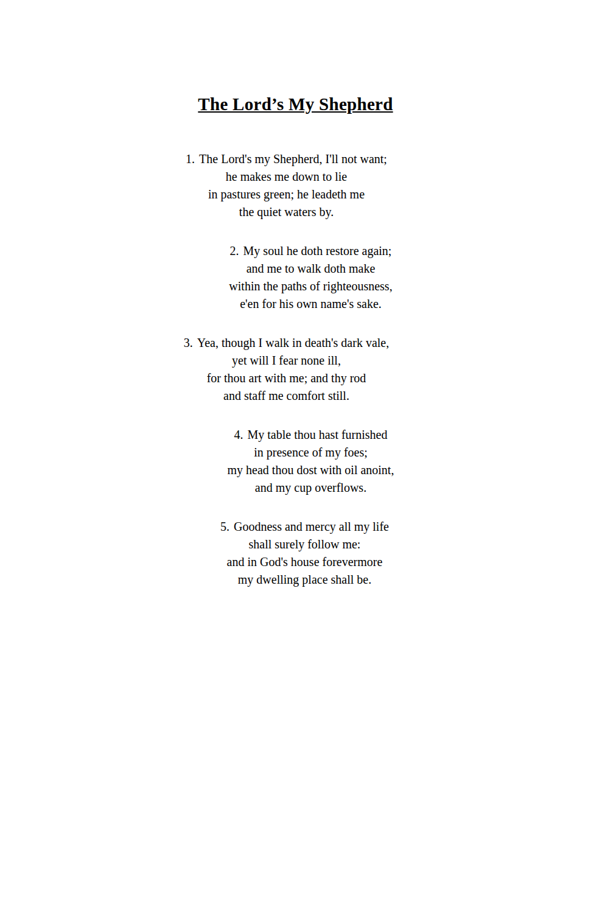The Lord’s My Shepherd
1. The Lord's my Shepherd, I'll not want; he makes me down to lie in pastures green; he leadeth me the quiet waters by.
2. My soul he doth restore again; and me to walk doth make within the paths of righteousness, e'en for his own name's sake.
3. Yea, though I walk in death's dark vale, yet will I fear none ill, for thou art with me; and thy rod and staff me comfort still.
4. My table thou hast furnished in presence of my foes; my head thou dost with oil anoint, and my cup overflows.
5. Goodness and mercy all my life shall surely follow me: and in God's house forevermore my dwelling place shall be.